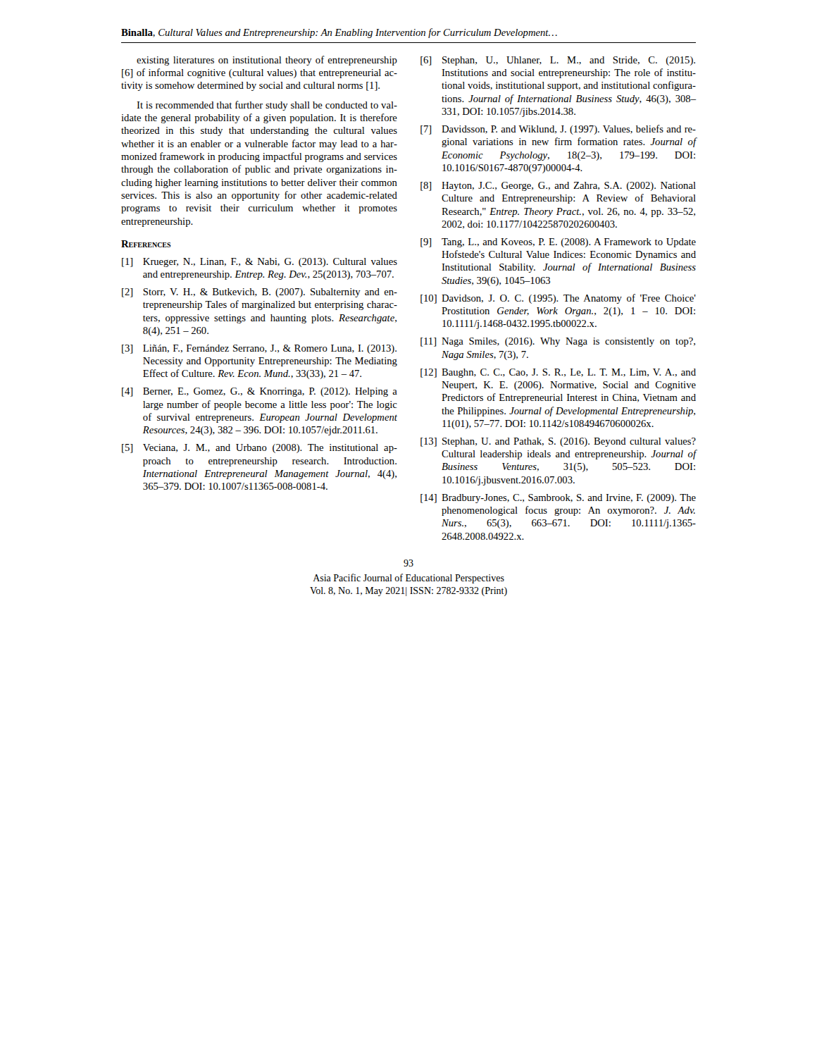Binalla, Cultural Values and Entrepreneurship: An Enabling Intervention for Curriculum Development…
existing literatures on institutional theory of entrepreneurship [6] of informal cognitive (cultural values) that entrepreneurial activity is somehow determined by social and cultural norms [1].
It is recommended that further study shall be conducted to validate the general probability of a given population. It is therefore theorized in this study that understanding the cultural values whether it is an enabler or a vulnerable factor may lead to a harmonized framework in producing impactful programs and services through the collaboration of public and private organizations including higher learning institutions to better deliver their common services. This is also an opportunity for other academic-related programs to revisit their curriculum whether it promotes entrepreneurship.
References
Krueger, N., Linan, F., & Nabi, G. (2013). Cultural values and entrepreneurship. Entrep. Reg. Dev., 25(2013), 703–707.
Storr, V. H., & Butkevich, B. (2007). Subalternity and entrepreneurship Tales of marginalized but enterprising characters, oppressive settings and haunting plots. Researchgate, 8(4), 251 – 260.
Liñán, F., Fernández Serrano, J., & Romero Luna, I. (2013). Necessity and Opportunity Entrepreneurship: The Mediating Effect of Culture. Rev. Econ. Mund., 33(33), 21 – 47.
Berner, E., Gomez, G., & Knorringa, P. (2012). Helping a large number of people become a little less poor': The logic of survival entrepreneurs. European Journal Development Resources, 24(3), 382 – 396. DOI: 10.1057/ejdr.2011.61.
Veciana, J. M., and Urbano (2008). The institutional approach to entrepreneurship research. Introduction. International Entrepreneural Management Journal, 4(4), 365–379. DOI: 10.1007/s11365-008-0081-4.
Stephan, U., Uhlaner, L. M., and Stride, C. (2015). Institutions and social entrepreneurship: The role of institutional voids, institutional support, and institutional configurations. Journal of International Business Study, 46(3), 308–331, DOI: 10.1057/jibs.2014.38.
Davidsson, P. and Wiklund, J. (1997). Values, beliefs and regional variations in new firm formation rates. Journal of Economic Psychology, 18(2–3), 179–199. DOI: 10.1016/S0167-4870(97)00004-4.
Hayton, J.C., George, G., and Zahra, S.A. (2002). National Culture and Entrepreneurship: A Review of Behavioral Research," Entrep. Theory Pract., vol. 26, no. 4, pp. 33–52, 2002, doi: 10.1177/104225870202600403.
Tang, L., and Koveos, P. E. (2008). A Framework to Update Hofstede's Cultural Value Indices: Economic Dynamics and Institutional Stability. Journal of International Business Studies, 39(6), 1045–1063
Davidson, J. O. C. (1995). The Anatomy of 'Free Choice' Prostitution Gender, Work Organ., 2(1), 1 – 10. DOI: 10.1111/j.1468-0432.1995.tb00022.x.
Naga Smiles, (2016). Why Naga is consistently on top?, Naga Smiles, 7(3), 7.
Baughn, C. C., Cao, J. S. R., Le, L. T. M., Lim, V. A., and Neupert, K. E. (2006). Normative, Social and Cognitive Predictors of Entrepreneurial Interest in China, Vietnam and the Philippines. Journal of Developmental Entrepreneurship, 11(01), 57–77. DOI: 10.1142/s108494670600026x.
Stephan, U. and Pathak, S. (2016). Beyond cultural values? Cultural leadership ideals and entrepreneurship. Journal of Business Ventures, 31(5), 505–523. DOI: 10.1016/j.jbusvent.2016.07.003.
Bradbury-Jones, C., Sambrook, S. and Irvine, F. (2009). The phenomenological focus group: An oxymoron?. J. Adv. Nurs., 65(3), 663–671. DOI: 10.1111/j.1365-2648.2008.04922.x.
93
Asia Pacific Journal of Educational Perspectives
Vol. 8, No. 1, May 2021| ISSN: 2782-9332 (Print)